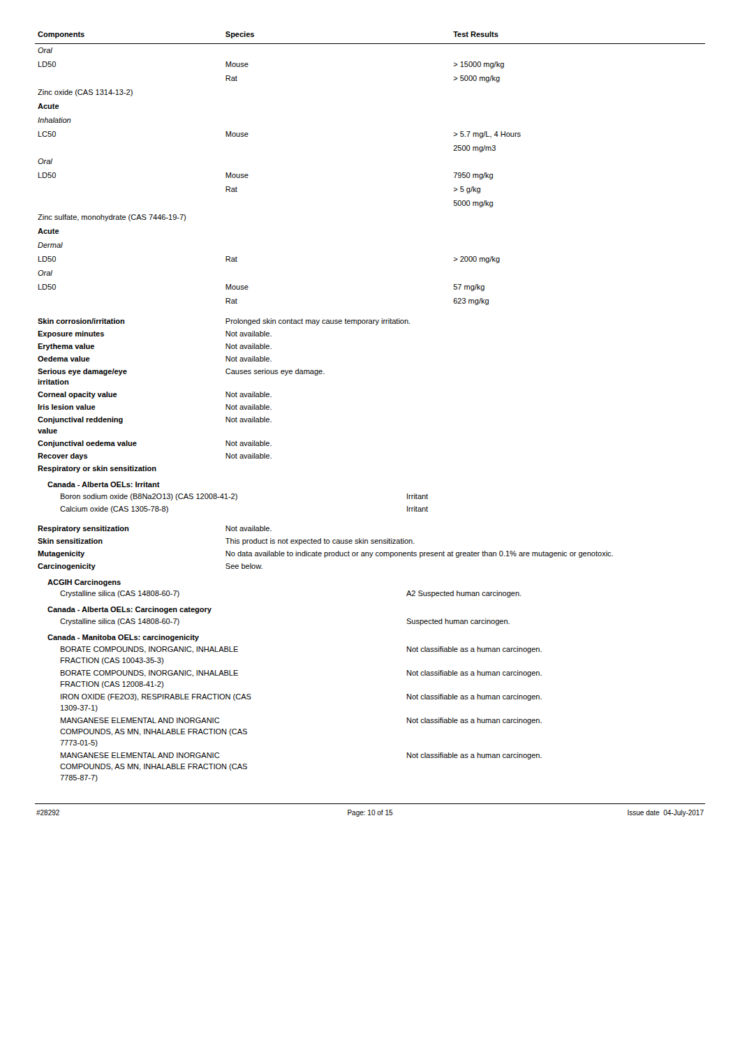| Components | Species | Test Results |
| --- | --- | --- |
| Oral | | |
| LD50 | Mouse | > 15000 mg/kg |
| | Rat | > 5000 mg/kg |
| Zinc oxide (CAS 1314-13-2) | | |
| Acute | | |
| Inhalation | | |
| LC50 | Mouse | > 5.7 mg/L, 4 Hours |
| | | 2500 mg/m3 |
| Oral | | |
| LD50 | Mouse | 7950 mg/kg |
| | Rat | > 5 g/kg |
| | | 5000 mg/kg |
| Zinc sulfate, monohydrate (CAS 7446-19-7) | | |
| Acute | | |
| Dermal | | |
| LD50 | Rat | > 2000 mg/kg |
| Oral | | |
| LD50 | Mouse | 57 mg/kg |
| | Rat | 623 mg/kg |
| Skin corrosion/irritation | Prolonged skin contact may cause temporary irritation. |
| Exposure minutes | Not available. |
| Erythema value | Not available. |
| Oedema value | Not available. |
| Serious eye damage/eye irritation | Causes serious eye damage. |
| Corneal opacity value | Not available. |
| Iris lesion value | Not available. |
| Conjunctival reddening value | Not available. |
| Conjunctival oedema value | Not available. |
| Recover days | Not available. |
| Respiratory or skin sensitization |
Canada - Alberta OELs: Irritant
| Boron sodium oxide (B8Na2O13) (CAS 12008-41-2) | Irritant |
| Calcium oxide (CAS 1305-78-8) | Irritant |
| Respiratory sensitization | Not available. |
| Skin sensitization | This product is not expected to cause skin sensitization. |
| Mutagenicity | No data available to indicate product or any components present at greater than 0.1% are mutagenic or genotoxic. |
| Carcinogenicity | See below. |
ACGIH Carcinogens
| Crystalline silica (CAS 14808-60-7) | A2 Suspected human carcinogen. |
Canada - Alberta OELs: Carcinogen category
| Crystalline silica (CAS 14808-60-7) | Suspected human carcinogen. |
Canada - Manitoba OELs: carcinogenicity
| BORATE COMPOUNDS, INORGANIC, INHALABLE FRACTION (CAS 10043-35-3) | Not classifiable as a human carcinogen. |
| BORATE COMPOUNDS, INORGANIC, INHALABLE FRACTION (CAS 12008-41-2) | Not classifiable as a human carcinogen. |
| IRON OXIDE (FE2O3), RESPIRABLE FRACTION (CAS 1309-37-1) | Not classifiable as a human carcinogen. |
| MANGANESE ELEMENTAL AND INORGANIC COMPOUNDS, AS MN, INHALABLE FRACTION (CAS 7773-01-5) | Not classifiable as a human carcinogen. |
| MANGANESE ELEMENTAL AND INORGANIC COMPOUNDS, AS MN, INHALABLE FRACTION (CAS 7785-87-7) | Not classifiable as a human carcinogen. |
| #28292 | Page: 10 of 15 | Issue date 04-July-2017 |